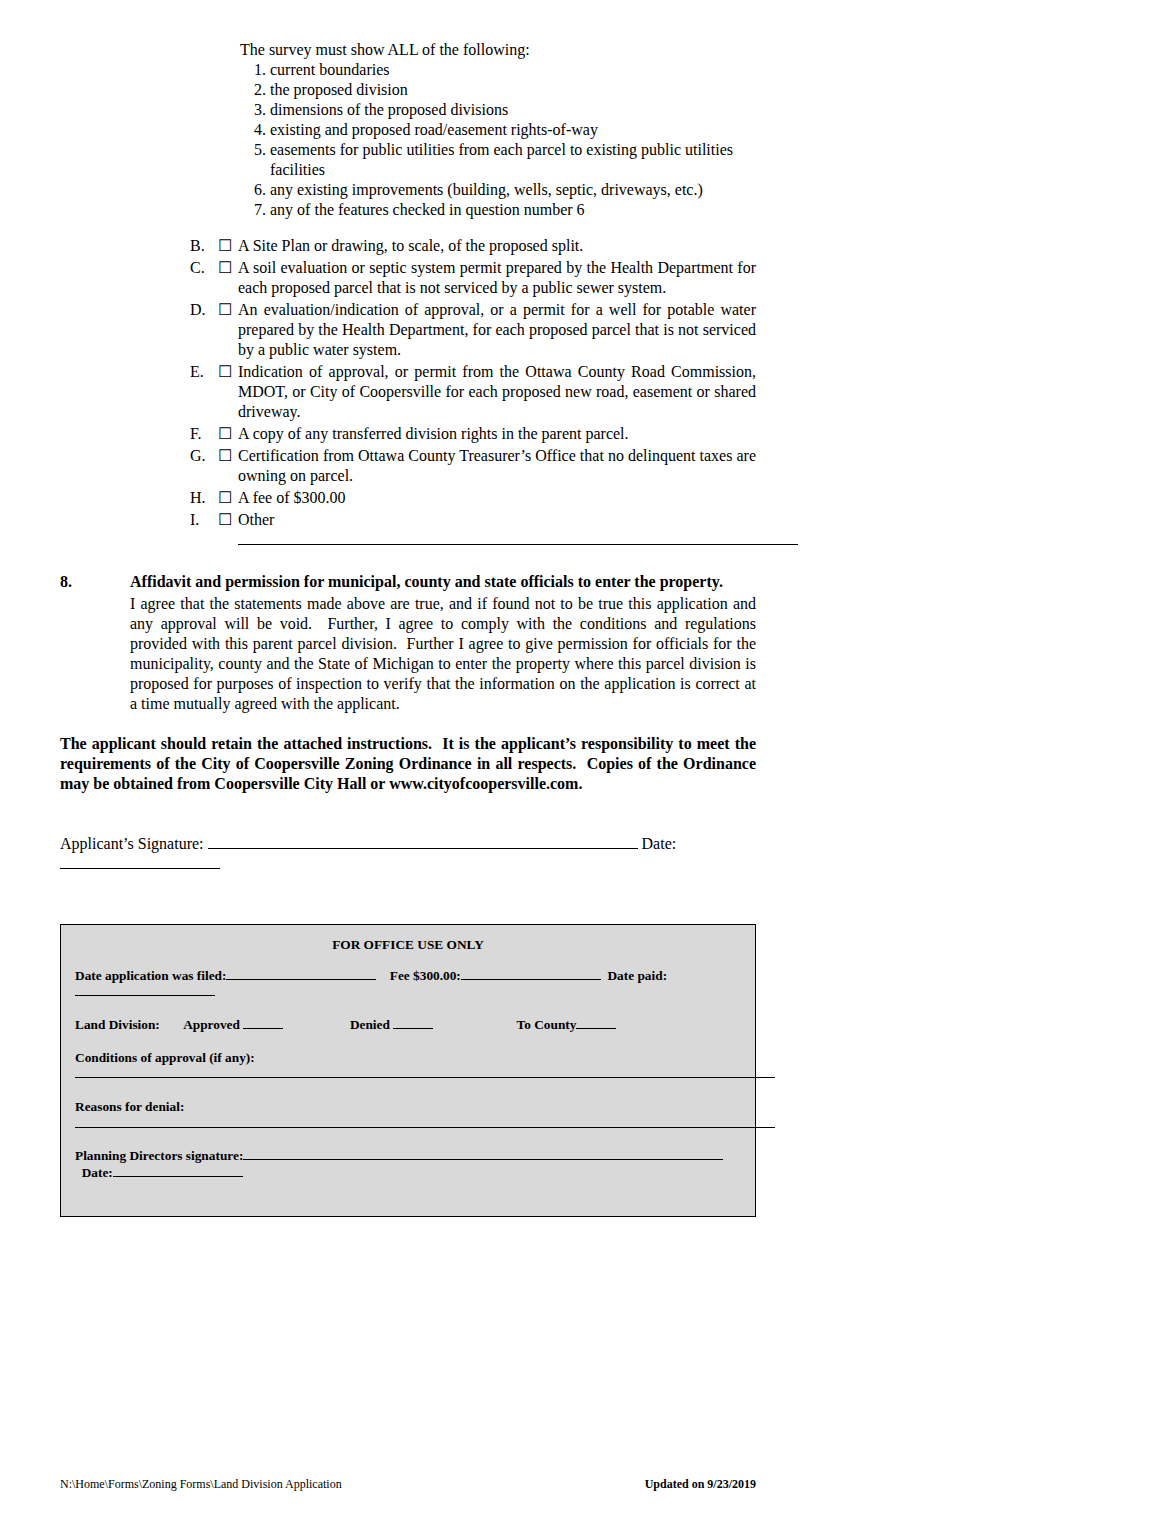The survey must show ALL of the following:
current boundaries
the proposed division
dimensions of the proposed divisions
existing and proposed road/easement rights-of-way
easements for public utilities from each parcel to existing public utilities facilities
any existing improvements (building, wells, septic, driveways, etc.)
any of the features checked in question number 6
B.
☐
A Site Plan or drawing, to scale, of the proposed split.
C.
☐
A soil evaluation or septic system permit prepared by the Health Department for each proposed parcel that is not serviced by a public sewer system.
D.
☐
An evaluation/indication of approval, or a permit for a well for potable water prepared by the Health Department, for each proposed parcel that is not serviced by a public water system.
E.
☐
Indication of approval, or permit from the Ottawa County Road Commission, MDOT, or City of Coopersville for each proposed new road, easement or shared driveway.
F.
☐
A copy of any transferred division rights in the parent parcel.
G.
☐
Certification from Ottawa County Treasurer’s Office that no delinquent taxes are owning on parcel.
H.
☐
A fee of $300.00
I.
☐
Other
8.
Affidavit and permission for municipal, county and state officials to enter the property.
I agree that the statements made above are true, and if found not to be true this application and any approval will be void. Further, I agree to comply with the conditions and regulations provided with this parent parcel division. Further I agree to give permission for officials for the municipality, county and the State of Michigan to enter the property where this parcel division is proposed for purposes of inspection to verify that the information on the application is correct at a time mutually agreed with the applicant.
The applicant should retain the attached instructions. It is the applicant’s responsibility to meet the requirements of the City of Coopersville Zoning Ordinance in all respects. Copies of the Ordinance may be obtained from Coopersville City Hall or www.cityofcoopersville.com.
Applicant’s Signature: Date:
FOR OFFICE USE ONLY
Date application was filed: Fee $300.00: Date paid:
Land Division: Approved Denied To County
Conditions of approval (if any):
Reasons for denial:
Planning Directors signature: Date:
N:\Home\Forms\Zoning Forms\Land Division Application
Updated on 9/23/2019